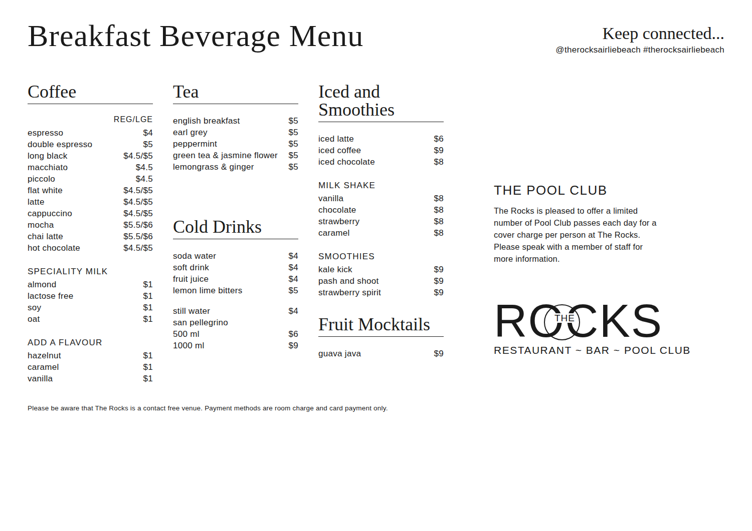Breakfast Beverage Menu
Keep connected... @therocksairliebeach #therocksairliebeach
Coffee
REG/LGE
| espresso | $4 |
| double espresso | $5 |
| long black | $4.5/$5 |
| macchiato | $4.5 |
| piccolo | $4.5 |
| flat white | $4.5/$5 |
| latte | $4.5/$5 |
| cappuccino | $4.5/$5 |
| mocha | $5.5/$6 |
| chai latte | $5.5/$6 |
| hot chocolate | $4.5/$5 |
SPECIALITY MILK
| almond | $1 |
| lactose free | $1 |
| soy | $1 |
| oat | $1 |
ADD A FLAVOUR
| hazelnut | $1 |
| caramel | $1 |
| vanilla | $1 |
Tea
| english breakfast | $5 |
| earl grey | $5 |
| peppermint | $5 |
| green tea & jasmine flower | $5 |
| lemongrass & ginger | $5 |
Cold Drinks
| soda water | $4 |
| soft drink | $4 |
| fruit juice | $4 |
| lemon lime bitters | $5 |
| still water | $4 |
| san pellegrino | |
| 500 ml | $6 |
| 1000 ml | $9 |
Iced and Smoothies
| iced latte | $6 |
| iced coffee | $9 |
| iced chocolate | $8 |
MILK SHAKE
| vanilla | $8 |
| chocolate | $8 |
| strawberry | $8 |
| caramel | $8 |
SMOOTHIES
| kale kick | $9 |
| pash and shoot | $9 |
| strawberry spirit | $9 |
Fruit Mocktails
| guava java | $9 |
THE POOL CLUB
The Rocks is pleased to offer a limited number of Pool Club passes each day for a cover charge per person at The Rocks. Please speak with a member of staff for more information.
ROCKS THE
RESTAURANT ~ BAR ~ POOL CLUB
Please be aware that The Rocks is a contact free venue. Payment methods are room charge and card payment only.